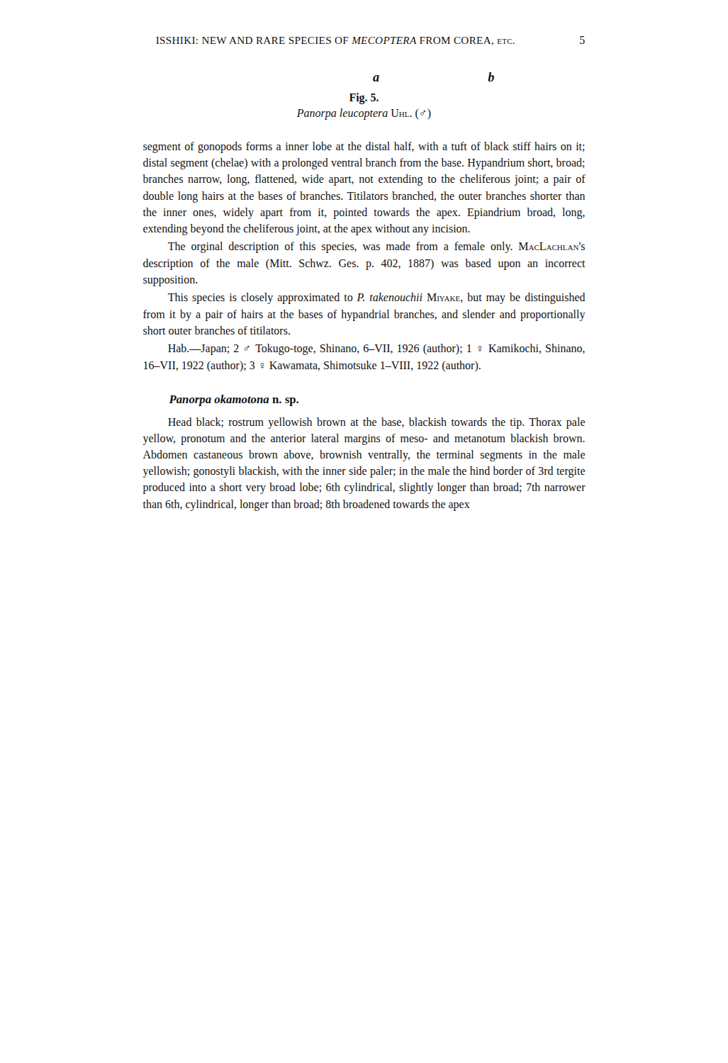5 ISSHIKI: NEW AND RARE SPECIES OF MECOPTERA FROM COREA, etc.
a b
Fig. 5. Panorpa leucoptera Uhl. (♂)
segment of gonopods forms a inner lobe at the distal half, with a tuft of black stiff hairs on it; distal segment (chelae) with a prolonged ventral branch from the base. Hypandrium short, broad; branches narrow, long, flattened, wide apart, not extending to the cheliferous joint; a pair of double long hairs at the bases of branches. Titilators branched, the outer branches shorter than the inner ones, widely apart from it, pointed towards the apex. Epiandrium broad, long, extending beyond the cheliferous joint, at the apex without any incision.
The orginal description of this species, was made from a female only. MacLachlan's description of the male (Mitt. Schwz. Ges. p. 402, 1887) was based upon an incorrect supposition.
This species is closely approximated to P. takenouchii Miyake, but may be distinguished from it by a pair of hairs at the bases of hypandrial branches, and slender and proportionally short outer branches of titilators.
Hab.—Japan; 2 ♂ Tokugo-toge, Shinano, 6–VII, 1926 (author); 1 ♀ Kamikochi, Shinano, 16–VII, 1922 (author); 3 ♀ Kawamata, Shimotsuke 1–VIII, 1922 (author).
Panorpa okamotona n. sp.
Head black; rostrum yellowish brown at the base, blackish towards the tip. Thorax pale yellow, pronotum and the anterior lateral margins of meso- and metanotum blackish brown. Abdomen castaneous brown above, brownish ventrally, the terminal segments in the male yellowish; gonostyli blackish, with the inner side paler; in the male the hind border of 3rd tergite produced into a short very broad lobe; 6th cylindrical, slightly longer than broad; 7th narrower than 6th, cylindrical, longer than broad; 8th broadened towards the apex